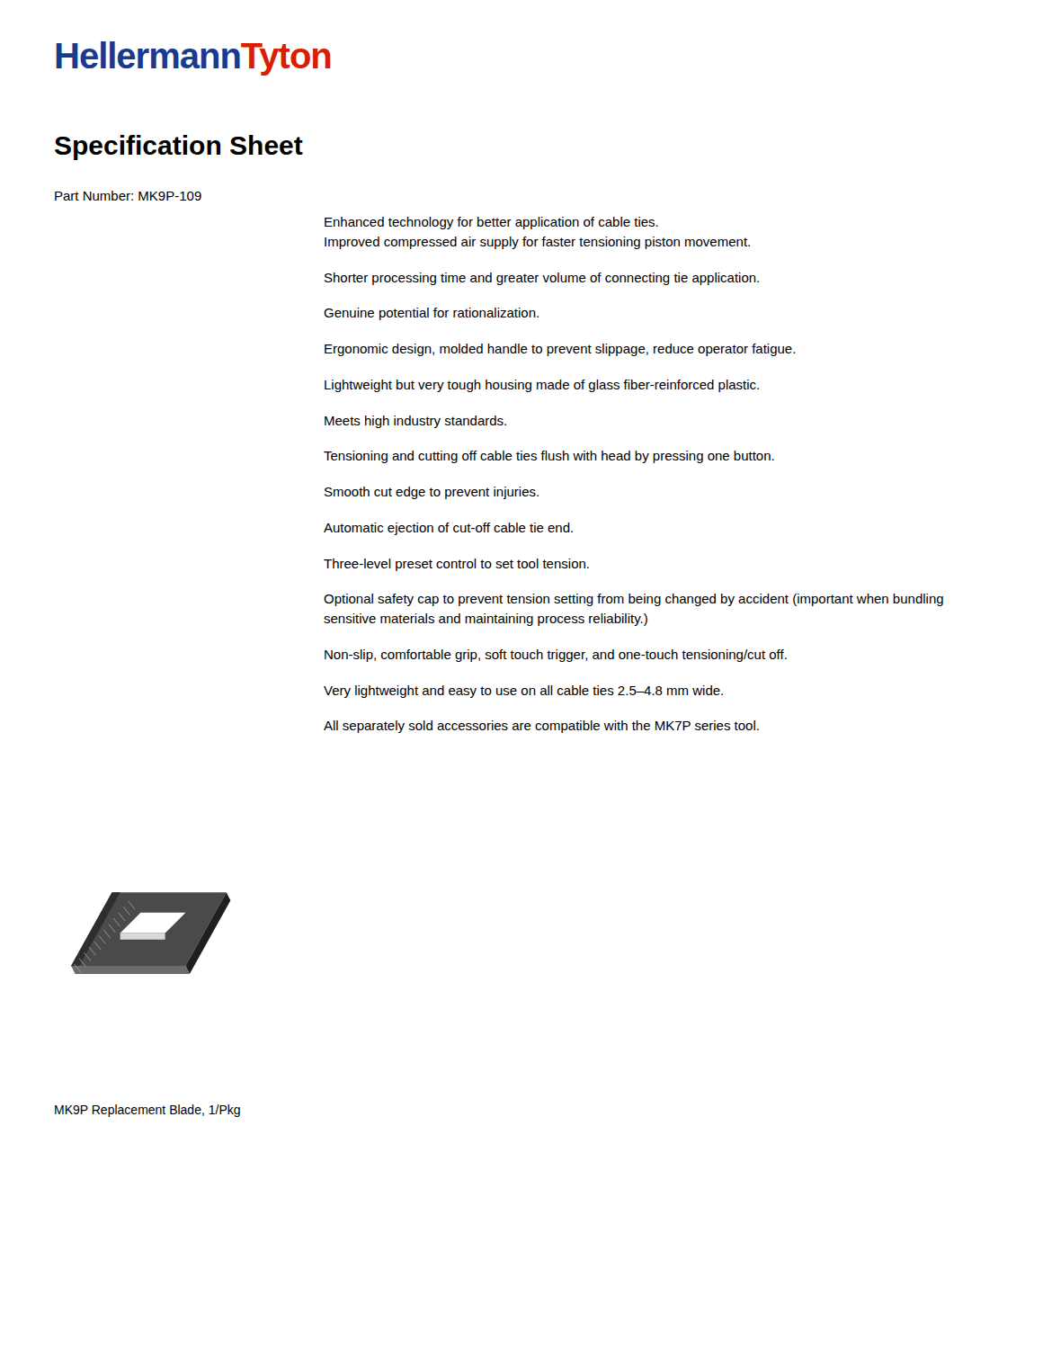Hellermann Tyton
Specification Sheet
Part Number: MK9P-109
MK9P Replacement Blade, 1/Pkg
Enhanced technology for better application of cable ties.
Improved compressed air supply for faster tensioning piston movement.
Shorter processing time and greater volume of connecting tie application.
Genuine potential for rationalization.
Ergonomic design, molded handle to prevent slippage, reduce operator fatigue.
Lightweight but very tough housing made of glass fiber-reinforced plastic.
Meets high industry standards.
Tensioning and cutting off cable ties flush with head by pressing one button.
Smooth cut edge to prevent injuries.
Automatic ejection of cut-off cable tie end.
Three-level preset control to set tool tension.
Optional safety cap to prevent tension setting from being changed by accident (important when bundling sensitive materials and maintaining process reliability.)
Non-slip, comfortable grip, soft touch trigger, and one-touch tensioning/cut off.
Very lightweight and easy to use on all cable ties 2.5–4.8 mm wide.
All separately sold accessories are compatible with the MK7P series tool.